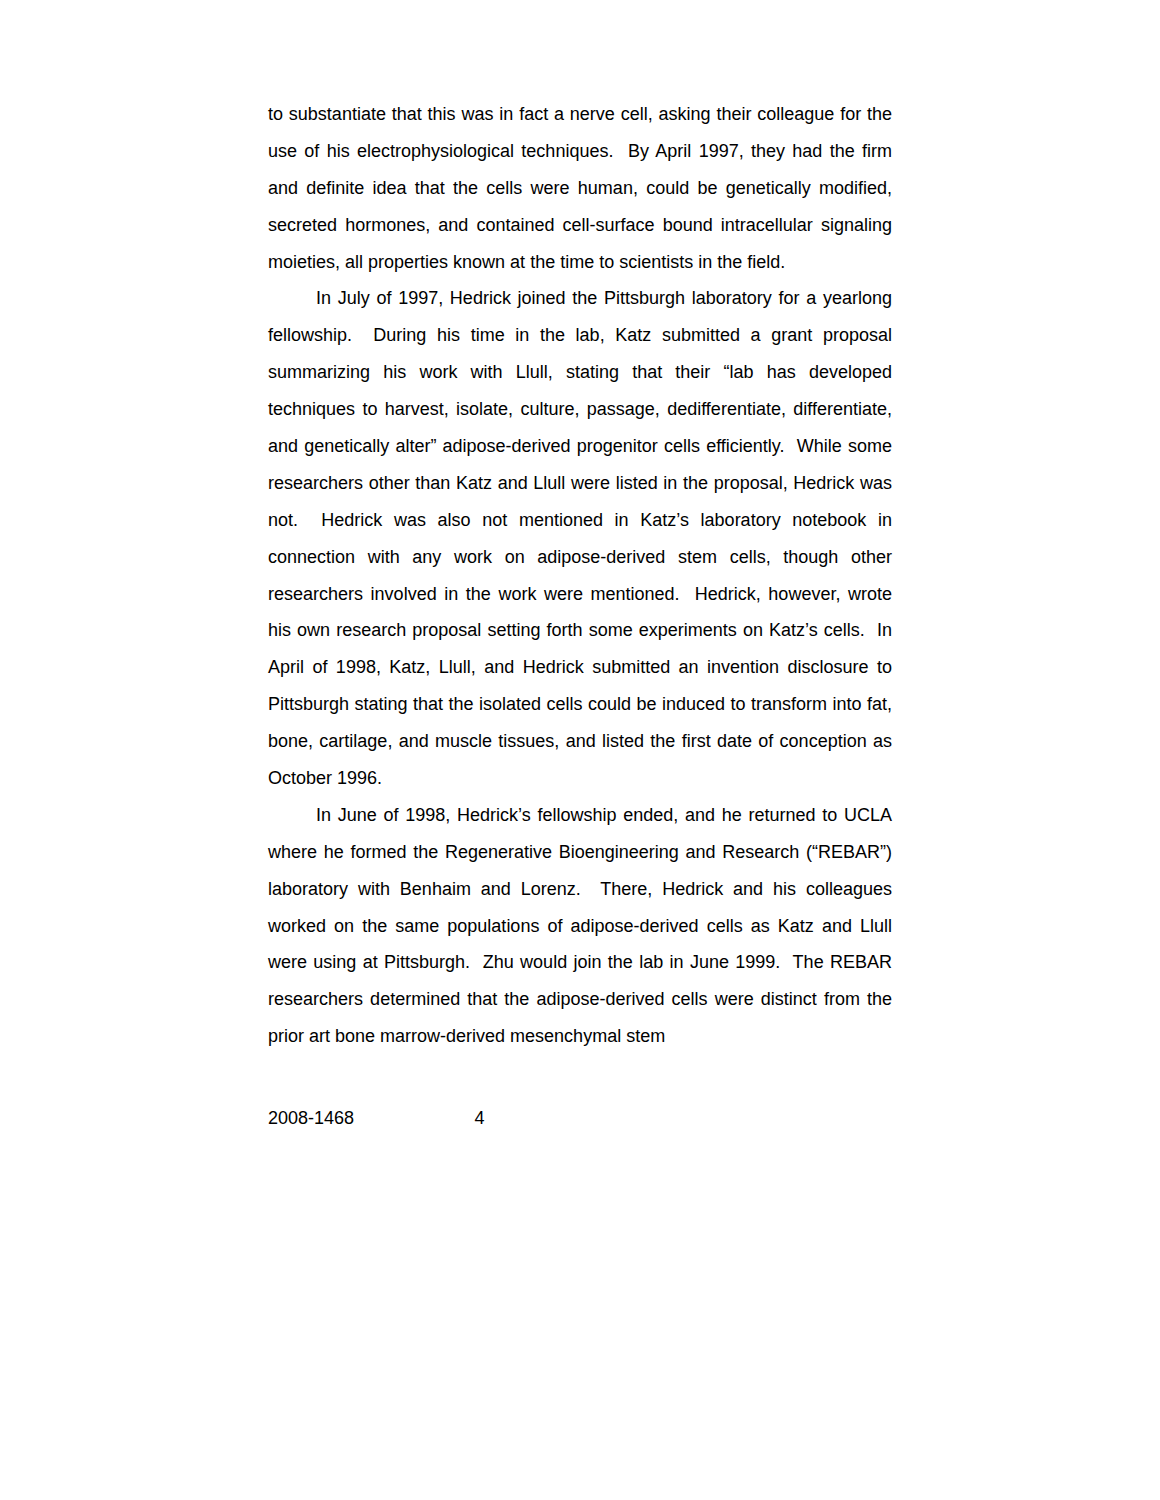to substantiate that this was in fact a nerve cell, asking their colleague for the use of his electrophysiological techniques. By April 1997, they had the firm and definite idea that the cells were human, could be genetically modified, secreted hormones, and contained cell-surface bound intracellular signaling moieties, all properties known at the time to scientists in the field.
In July of 1997, Hedrick joined the Pittsburgh laboratory for a yearlong fellowship. During his time in the lab, Katz submitted a grant proposal summarizing his work with Llull, stating that their “lab has developed techniques to harvest, isolate, culture, passage, dedifferentiate, differentiate, and genetically alter” adipose-derived progenitor cells efficiently. While some researchers other than Katz and Llull were listed in the proposal, Hedrick was not. Hedrick was also not mentioned in Katz’s laboratory notebook in connection with any work on adipose-derived stem cells, though other researchers involved in the work were mentioned. Hedrick, however, wrote his own research proposal setting forth some experiments on Katz’s cells. In April of 1998, Katz, Llull, and Hedrick submitted an invention disclosure to Pittsburgh stating that the isolated cells could be induced to transform into fat, bone, cartilage, and muscle tissues, and listed the first date of conception as October 1996.
In June of 1998, Hedrick’s fellowship ended, and he returned to UCLA where he formed the Regenerative Bioengineering and Research (“REBAR”) laboratory with Benhaim and Lorenz. There, Hedrick and his colleagues worked on the same populations of adipose-derived cells as Katz and Llull were using at Pittsburgh. Zhu would join the lab in June 1999. The REBAR researchers determined that the adipose-derived cells were distinct from the prior art bone marrow-derived mesenchymal stem
2008-1468 4